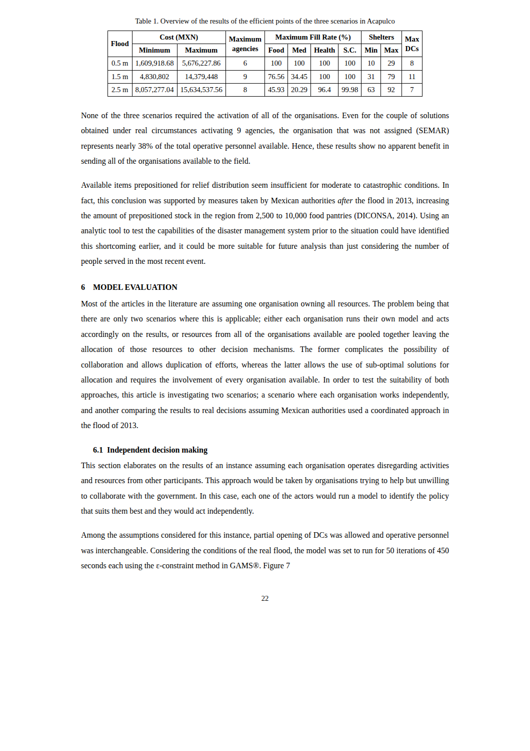Table 1. Overview of the results of the efficient points of the three scenarios in Acapulco
| Flood | Cost (MXN) | Maximum agencies | Maximum Fill Rate (%) | Shelters | Max DCs |
| --- | --- | --- | --- | --- | --- |
| Minimum | Maximum | Food | Med | Health | S.C. | Min | Max |
| 0.5 m | 1,609,918.68 | 5,676,227.86 | 6 | 100 | 100 | 100 | 100 | 10 | 29 | 8 |
| 1.5 m | 4,830,802 | 14,379,448 | 9 | 76.56 | 34.45 | 100 | 100 | 31 | 79 | 11 |
| 2.5 m | 8,057,277.04 | 15,634,537.56 | 8 | 45.93 | 20.29 | 96.4 | 99.98 | 63 | 92 | 7 |
None of the three scenarios required the activation of all of the organisations. Even for the couple of solutions obtained under real circumstances activating 9 agencies, the organisation that was not assigned (SEMAR) represents nearly 38% of the total operative personnel available. Hence, these results show no apparent benefit in sending all of the organisations available to the field.
Available items prepositioned for relief distribution seem insufficient for moderate to catastrophic conditions. In fact, this conclusion was supported by measures taken by Mexican authorities after the flood in 2013, increasing the amount of prepositioned stock in the region from 2,500 to 10,000 food pantries (DICONSA, 2014). Using an analytic tool to test the capabilities of the disaster management system prior to the situation could have identified this shortcoming earlier, and it could be more suitable for future analysis than just considering the number of people served in the most recent event.
6 MODEL EVALUATION
Most of the articles in the literature are assuming one organisation owning all resources. The problem being that there are only two scenarios where this is applicable; either each organisation runs their own model and acts accordingly on the results, or resources from all of the organisations available are pooled together leaving the allocation of those resources to other decision mechanisms. The former complicates the possibility of collaboration and allows duplication of efforts, whereas the latter allows the use of sub-optimal solutions for allocation and requires the involvement of every organisation available. In order to test the suitability of both approaches, this article is investigating two scenarios; a scenario where each organisation works independently, and another comparing the results to real decisions assuming Mexican authorities used a coordinated approach in the flood of 2013.
6.1 Independent decision making
This section elaborates on the results of an instance assuming each organisation operates disregarding activities and resources from other participants. This approach would be taken by organisations trying to help but unwilling to collaborate with the government. In this case, each one of the actors would run a model to identify the policy that suits them best and they would act independently.
Among the assumptions considered for this instance, partial opening of DCs was allowed and operative personnel was interchangeable. Considering the conditions of the real flood, the model was set to run for 50 iterations of 450 seconds each using the ε-constraint method in GAMS®. Figure 7
22